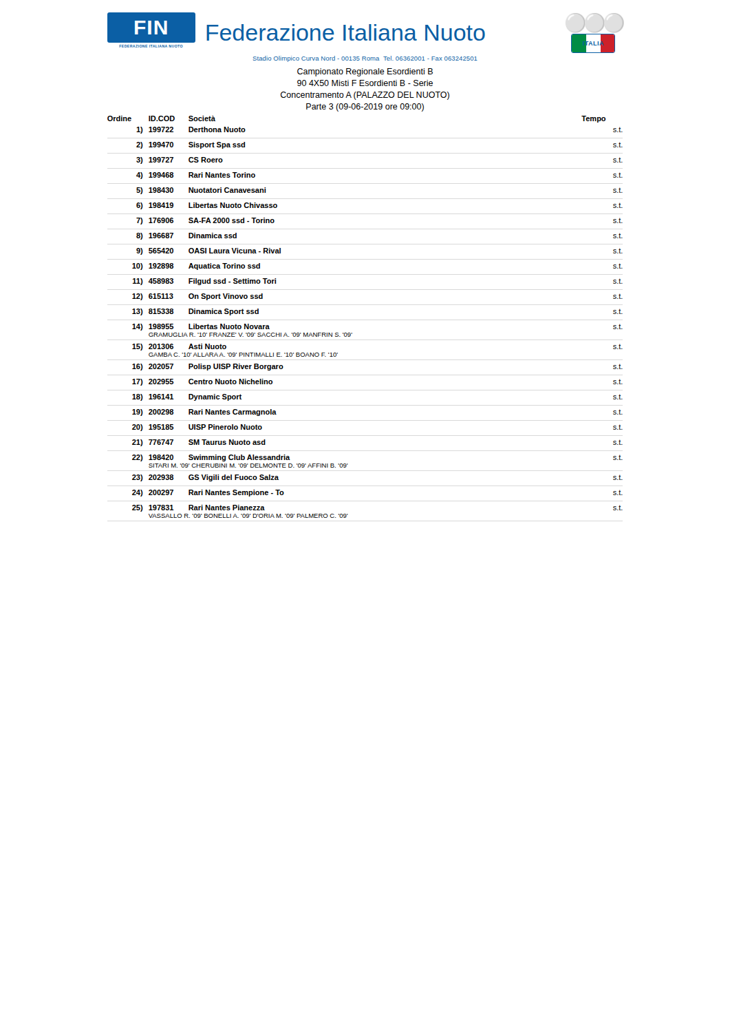FIN
Federazione Italiana Nuoto
Federazione Italiana Nuoto
⚪⚪⚪
ITALIA
Stadio Olimpico Curva Nord - 00135 Roma Tel. 06362001 - Fax 063242501
Campionato Regionale Esordienti B
90 4X50 Misti F Esordienti B - Serie
Concentramento A (PALAZZO DEL NUOTO)
Parte 3 (09-06-2019 ore 09:00)
| Ordine | ID.COD | Società | Tempo |
| --- | --- | --- | --- |
| 1) | 199722 | Derthona Nuoto | s.t. |
| 2) | 199470 | Sisport Spa ssd | s.t. |
| 3) | 199727 | CS Roero | s.t. |
| 4) | 199468 | Rari Nantes Torino | s.t. |
| 5) | 198430 | Nuotatori Canavesani | s.t. |
| 6) | 198419 | Libertas Nuoto Chivasso | s.t. |
| 7) | 176906 | SA-FA 2000 ssd - Torino | s.t. |
| 8) | 196687 | Dinamica ssd | s.t. |
| 9) | 565420 | OASI Laura Vicuna - Rival | s.t. |
| 10) | 192898 | Aquatica Torino ssd | s.t. |
| 11) | 458983 | Filgud ssd - Settimo Tori | s.t. |
| 12) | 615113 | On Sport Vinovo ssd | s.t. |
| 13) | 815338 | Dinamica Sport ssd | s.t. |
| 14) | 198955 | Libertas Nuoto Novara | s.t. |
| | GRAMUGLIA R. '10' FRANZE' V. '09' SACCHI A. '09' MANFRIN S. '09' |
| 15) | 201306 | Asti Nuoto | s.t. |
| | GAMBA C. '10' ALLARA A. '09' PINTIMALLI E. '10' BOANO F. '10' |
| 16) | 202057 | Polisp UISP River Borgaro | s.t. |
| 17) | 202955 | Centro Nuoto Nichelino | s.t. |
| 18) | 196141 | Dynamic Sport | s.t. |
| 19) | 200298 | Rari Nantes Carmagnola | s.t. |
| 20) | 195185 | UISP Pinerolo Nuoto | s.t. |
| 21) | 776747 | SM Taurus Nuoto asd | s.t. |
| 22) | 198420 | Swimming Club Alessandria | s.t. |
| | SITARI M. '09' CHERUBINI M. '09' DELMONTE D. '09' AFFINI B. '09' |
| 23) | 202938 | GS Vigili del Fuoco Salza | s.t. |
| 24) | 200297 | Rari Nantes Sempione - To | s.t. |
| 25) | 197831 | Rari Nantes Pianezza | s.t. |
| | VASSALLO R. '09' BONELLI A. '09' D'ORIA M. '09' PALMERO C. '09' |